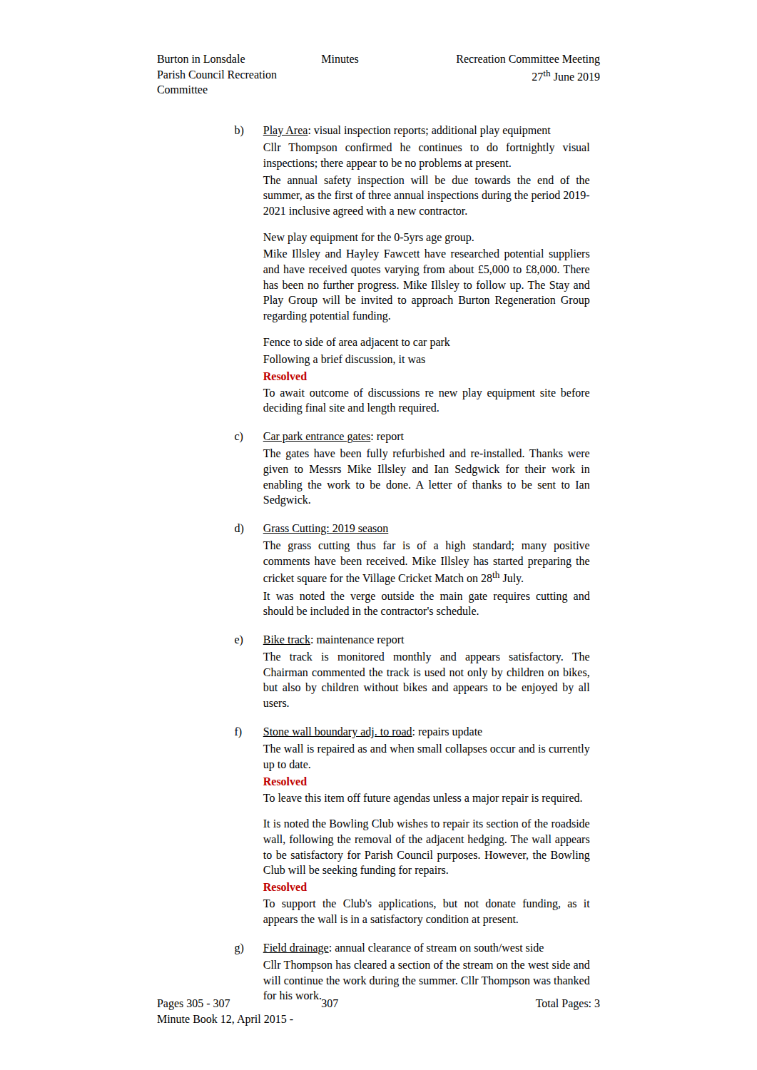| Burton in Lonsdale | Minutes | Recreation Committee Meeting |
| Parish Council Recreation Committee | | 27 th June 2019 |
b)
Play Area: visual inspection reports; additional play equipment
Cllr Thompson confirmed he continues to do fortnightly visual inspections; there appear to be no problems at present.
The annual safety inspection will be due towards the end of the summer, as the first of three annual inspections during the period 2019-2021 inclusive agreed with a new contractor.
New play equipment for the 0-5yrs age group.
Mike Illsley and Hayley Fawcett have researched potential suppliers and have received quotes varying from about £5,000 to £8,000. There has been no further progress. Mike Illsley to follow up. The Stay and Play Group will be invited to approach Burton Regeneration Group regarding potential funding.
Fence to side of area adjacent to car park
Following a brief discussion, it was
Resolved
To await outcome of discussions re new play equipment site before deciding final site and length required.
c)
Car park entrance gates: report
The gates have been fully refurbished and re-installed. Thanks were given to Messrs Mike Illsley and Ian Sedgwick for their work in enabling the work to be done. A letter of thanks to be sent to Ian Sedgwick.
d)
Grass Cutting: 2019 season
The grass cutting thus far is of a high standard; many positive comments have been received. Mike Illsley has started preparing the cricket square for the Village Cricket Match on 28th July.
It was noted the verge outside the main gate requires cutting and should be included in the contractor's schedule.
e)
Bike track: maintenance report
The track is monitored monthly and appears satisfactory. The Chairman commented the track is used not only by children on bikes, but also by children without bikes and appears to be enjoyed by all users.
f)
Stone wall boundary adj. to road: repairs update
The wall is repaired as and when small collapses occur and is currently up to date.
Resolved
To leave this item off future agendas unless a major repair is required.
It is noted the Bowling Club wishes to repair its section of the roadside wall, following the removal of the adjacent hedging. The wall appears to be satisfactory for Parish Council purposes. However, the Bowling Club will be seeking funding for repairs.
Resolved
To support the Club's applications, but not donate funding, as it appears the wall is in a satisfactory condition at present.
g)
Field drainage: annual clearance of stream on south/west side
Cllr Thompson has cleared a section of the stream on the west side and will continue the work during the summer. Cllr Thompson was thanked for his work.
| Pages 305 - 307 | 307 | Total Pages: 3 |
| Minute Book 12, April 2015 - | | |